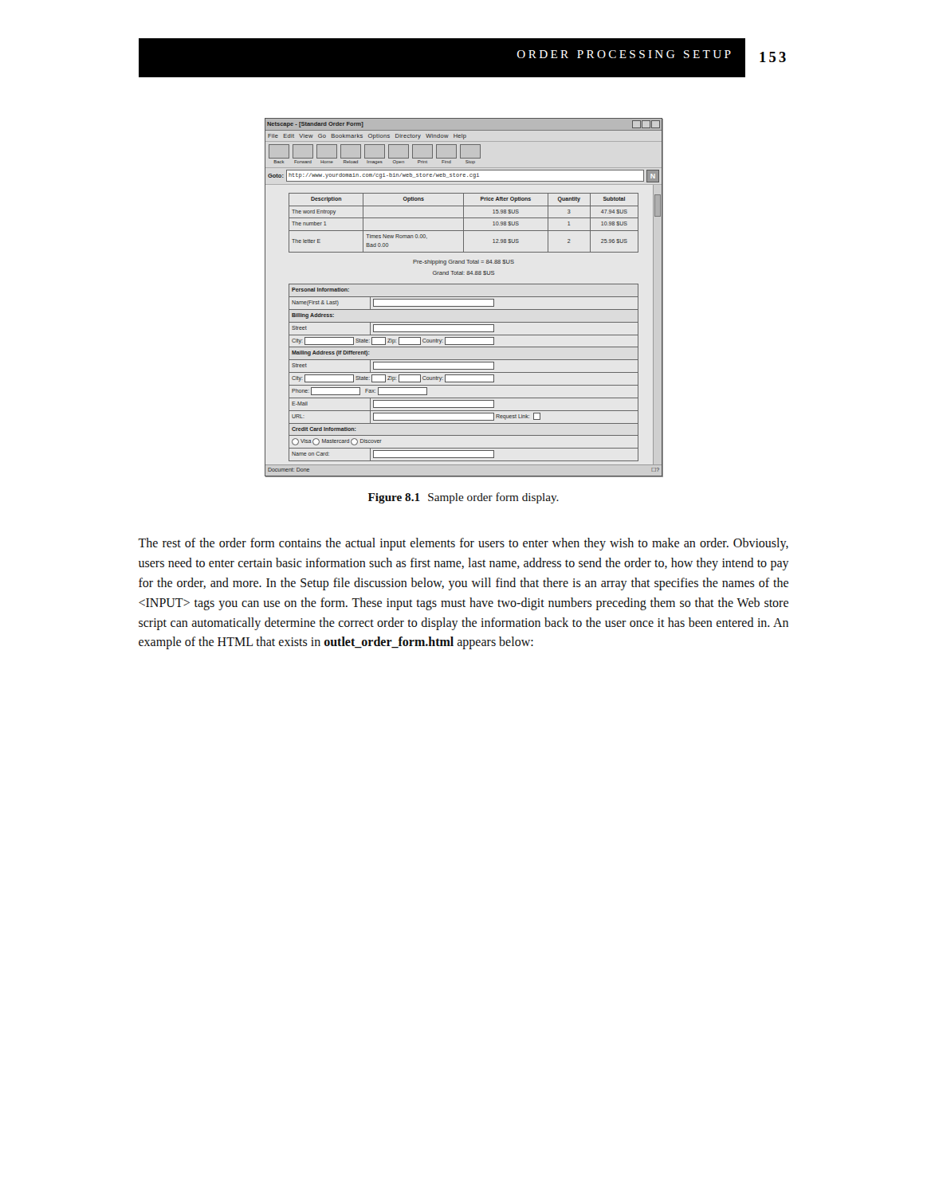Order Processing Setup
153
Netscape - [Standard Order Form]
File Edit View Go Bookmarks Options Directory Window Help
Back
Forward
Home
Reload
Images
Open
Print
Find
Stop
Goto: http://www.yourdomain.com/cgi-bin/web_store/web_store.cgi N
| Description | Options | Price After Options | Quantity | Subtotal |
| --- | --- | --- | --- | --- |
| The word Entropy | | 15.98 $US | 3 | 47.94 $US |
| The number 1 | | 10.98 $US | 1 | 10.98 $US |
| The letter E | Times New Roman 0.00, Bad 0.00 | 12.98 $US | 2 | 25.96 $US |
Pre-shipping Grand Total = 84.88 $US
Grand Total: 84.88 $US
| Personal Information: |
| Name(First & Last) | |
| Billing Address: |
| Street | |
| City: State: Zip: Country: |
| Mailing Address (If Different): |
| Street | |
| City: State: Zip: Country: |
| Phone: Fax: |
| E-Mail | |
| URL: | Request Link: |
| Credit Card Information: |
| Visa Mastercard Discover |
| Name on Card: | |
Document: Done ☐?
Figure 8.1 Sample order form display.
The rest of the order form contains the actual input elements for users to enter when they wish to make an order. Obviously, users need to enter certain basic information such as first name, last name, address to send the order to, how they intend to pay for the order, and more. In the Setup file discussion below, you will find that there is an array that specifies the names of the <INPUT> tags you can use on the form. These input tags must have two-digit numbers preceding them so that the Web store script can automatically determine the correct order to display the information back to the user once it has been entered in. An example of the HTML that exists in outlet_order_form.html appears below: